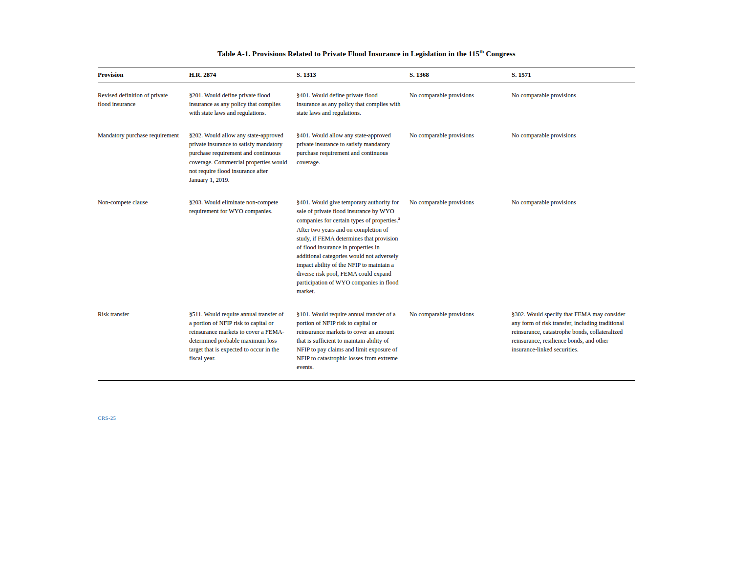Table A-1. Provisions Related to Private Flood Insurance in Legislation in the 115th Congress
| Provision | H.R. 2874 | S. 1313 | S. 1368 | S. 1571 |
| --- | --- | --- | --- | --- |
| Revised definition of private flood insurance | §201. Would define private flood insurance as any policy that complies with state laws and regulations. | §401. Would define private flood insurance as any policy that complies with state laws and regulations. | No comparable provisions | No comparable provisions |
| Mandatory purchase requirement | §202. Would allow any state-approved private insurance to satisfy mandatory purchase requirement and continuous coverage. Commercial properties would not require flood insurance after January 1, 2019. | §401. Would allow any state-approved private insurance to satisfy mandatory purchase requirement and continuous coverage. | No comparable provisions | No comparable provisions |
| Non-compete clause | §203. Would eliminate non-compete requirement for WYO companies. | §401. Would give temporary authority for sale of private flood insurance by WYO companies for certain types of properties. a After two years and on completion of study, if FEMA determines that provision of flood insurance in properties in additional categories would not adversely impact ability of the NFIP to maintain a diverse risk pool, FEMA could expand participation of WYO companies in flood market. | No comparable provisions | No comparable provisions |
| Risk transfer | §511. Would require annual transfer of a portion of NFIP risk to capital or reinsurance markets to cover a FEMA-determined probable maximum loss target that is expected to occur in the fiscal year. | §101. Would require annual transfer of a portion of NFIP risk to capital or reinsurance markets to cover an amount that is sufficient to maintain ability of NFIP to pay claims and limit exposure of NFIP to catastrophic losses from extreme events. | No comparable provisions | §302. Would specify that FEMA may consider any form of risk transfer, including traditional reinsurance, catastrophe bonds, collateralized reinsurance, resilience bonds, and other insurance-linked securities. |
CRS-25